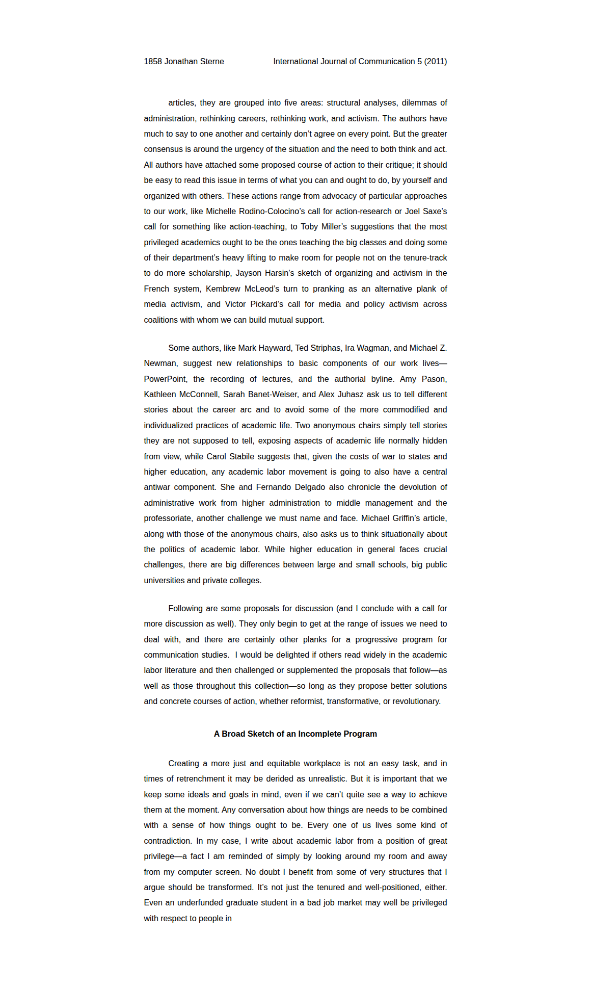1858 Jonathan Sterne
International Journal of Communication 5 (2011)
articles, they are grouped into five areas: structural analyses, dilemmas of administration, rethinking careers, rethinking work, and activism. The authors have much to say to one another and certainly don’t agree on every point. But the greater consensus is around the urgency of the situation and the need to both think and act. All authors have attached some proposed course of action to their critique; it should be easy to read this issue in terms of what you can and ought to do, by yourself and organized with others. These actions range from advocacy of particular approaches to our work, like Michelle Rodino-Colocino’s call for action-research or Joel Saxe’s call for something like action-teaching, to Toby Miller’s suggestions that the most privileged academics ought to be the ones teaching the big classes and doing some of their department’s heavy lifting to make room for people not on the tenure-track to do more scholarship, Jayson Harsin’s sketch of organizing and activism in the French system, Kembrew McLeod’s turn to pranking as an alternative plank of media activism, and Victor Pickard’s call for media and policy activism across coalitions with whom we can build mutual support.
Some authors, like Mark Hayward, Ted Striphas, Ira Wagman, and Michael Z. Newman, suggest new relationships to basic components of our work lives—PowerPoint, the recording of lectures, and the authorial byline. Amy Pason, Kathleen McConnell, Sarah Banet-Weiser, and Alex Juhasz ask us to tell different stories about the career arc and to avoid some of the more commodified and individualized practices of academic life. Two anonymous chairs simply tell stories they are not supposed to tell, exposing aspects of academic life normally hidden from view, while Carol Stabile suggests that, given the costs of war to states and higher education, any academic labor movement is going to also have a central antiwar component. She and Fernando Delgado also chronicle the devolution of administrative work from higher administration to middle management and the professoriate, another challenge we must name and face. Michael Griffin’s article, along with those of the anonymous chairs, also asks us to think situationally about the politics of academic labor. While higher education in general faces crucial challenges, there are big differences between large and small schools, big public universities and private colleges.
Following are some proposals for discussion (and I conclude with a call for more discussion as well). They only begin to get at the range of issues we need to deal with, and there are certainly other planks for a progressive program for communication studies. I would be delighted if others read widely in the academic labor literature and then challenged or supplemented the proposals that follow—as well as those throughout this collection—so long as they propose better solutions and concrete courses of action, whether reformist, transformative, or revolutionary.
A Broad Sketch of an Incomplete Program
Creating a more just and equitable workplace is not an easy task, and in times of retrenchment it may be derided as unrealistic. But it is important that we keep some ideals and goals in mind, even if we can’t quite see a way to achieve them at the moment. Any conversation about how things are needs to be combined with a sense of how things ought to be. Every one of us lives some kind of contradiction. In my case, I write about academic labor from a position of great privilege—a fact I am reminded of simply by looking around my room and away from my computer screen. No doubt I benefit from some of very structures that I argue should be transformed. It’s not just the tenured and well-positioned, either. Even an underfunded graduate student in a bad job market may well be privileged with respect to people in